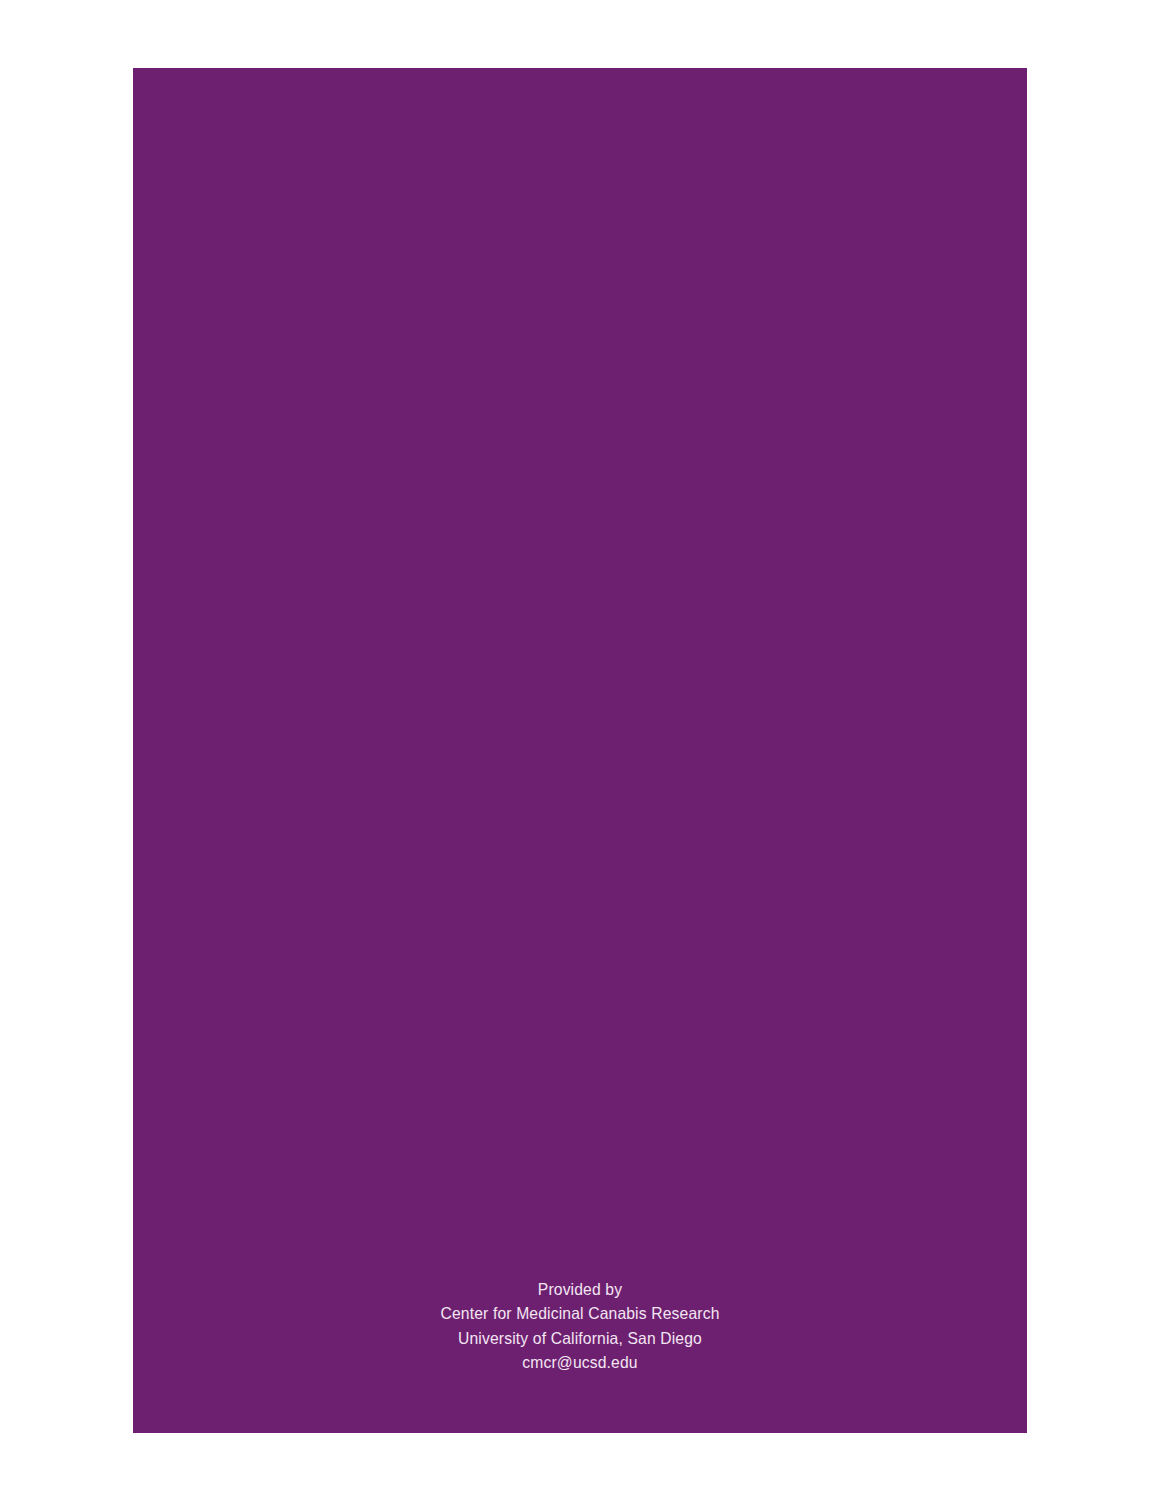Provided by
Center for Medicinal Canabis Research
University of California, San Diego
cmcr@ucsd.edu